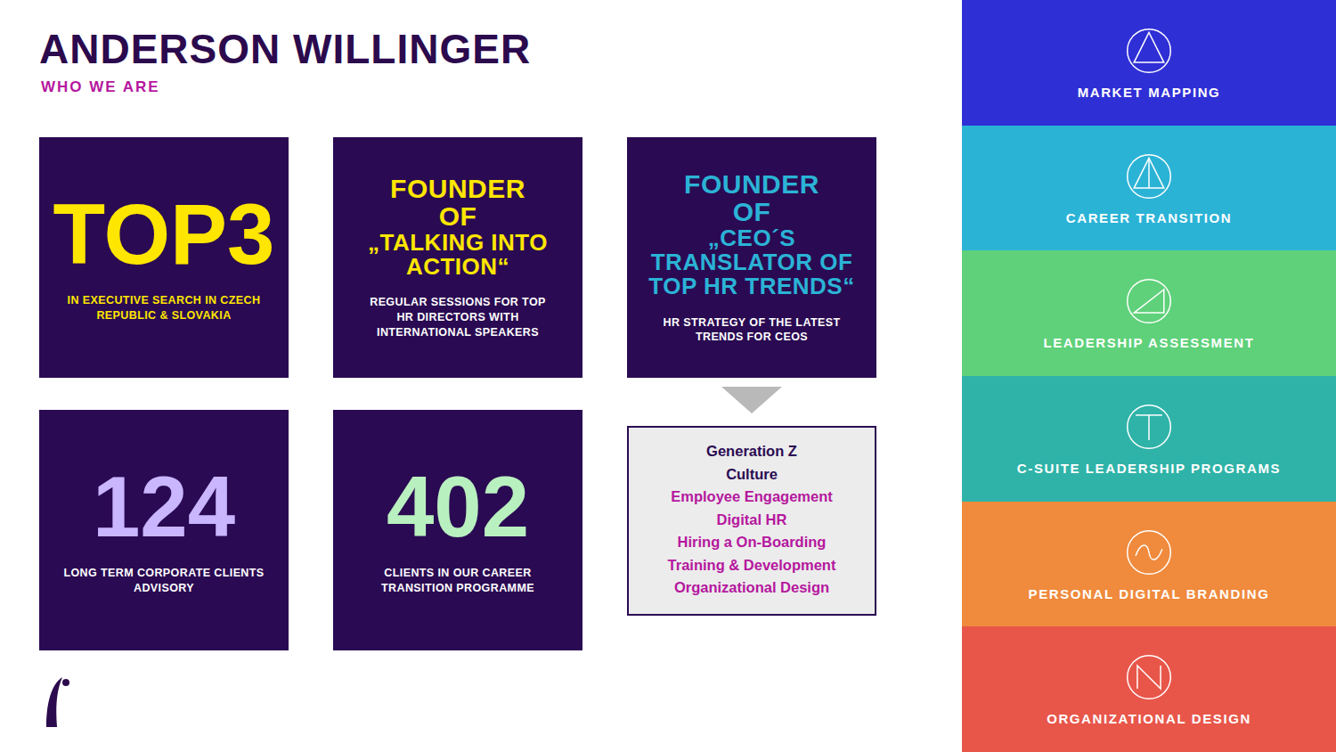ANDERSON WILLINGER
WHO WE ARE
TOP3
IN EXECUTIVE SEARCH IN CZECH
REPUBLIC & SLOVAKIA
FOUNDER
OF
„TALKING INTO ACTION“
REGULAR SESSIONS FOR TOP
HR DIRECTORS WITH
INTERNATIONAL SPEAKERS
FOUNDER
OF
„CEO´S TRANSLATOR OF TOP HR TRENDS“
HR STRATEGY OF THE LATEST
TRENDS FOR CEOS
124
LONG TERM CORPORATE CLIENTS
ADVISORY
402
CLIENTS IN OUR CAREER
TRANSITION PROGRAMME
Generation Z
Culture
Employee Engagement
Digital HR
Hiring a On-Boarding
Training & Development
Organizational Design
MARKET MAPPING
CAREER TRANSITION
LEADERSHIP ASSESSMENT
C-SUITE LEADERSHIP PROGRAMS
PERSONAL DIGITAL BRANDING
ORGANIZATIONAL DESIGN